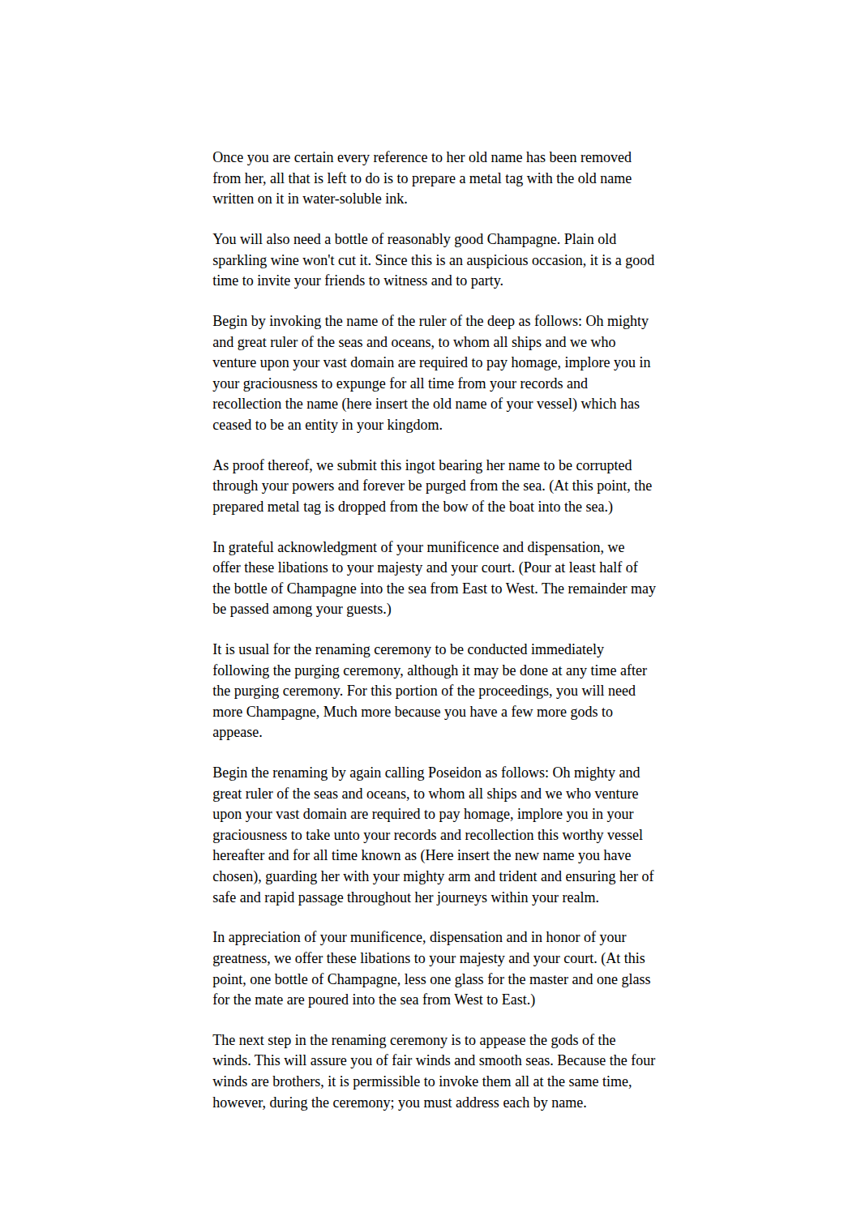Once you are certain every reference to her old name has been removed from her, all that is left to do is to prepare a metal tag with the old name written on it in water-soluble ink.
You will also need a bottle of reasonably good Champagne. Plain old sparkling wine won't cut it. Since this is an auspicious occasion, it is a good time to invite your friends to witness and to party.
Begin by invoking the name of the ruler of the deep as follows: Oh mighty and great ruler of the seas and oceans, to whom all ships and we who venture upon your vast domain are required to pay homage, implore you in your graciousness to expunge for all time from your records and recollection the name (here insert the old name of your vessel) which has ceased to be an entity in your kingdom.
As proof thereof, we submit this ingot bearing her name to be corrupted through your powers and forever be purged from the sea. (At this point, the prepared metal tag is dropped from the bow of the boat into the sea.)
In grateful acknowledgment of your munificence and dispensation, we offer these libations to your majesty and your court. (Pour at least half of the bottle of Champagne into the sea from East to West. The remainder may be passed among your guests.)
It is usual for the renaming ceremony to be conducted immediately following the purging ceremony, although it may be done at any time after the purging ceremony. For this portion of the proceedings, you will need more Champagne, Much more because you have a few more gods to appease.
Begin the renaming by again calling Poseidon as follows: Oh mighty and great ruler of the seas and oceans, to whom all ships and we who venture upon your vast domain are required to pay homage, implore you in your graciousness to take unto your records and recollection this worthy vessel hereafter and for all time known as (Here insert the new name you have chosen), guarding her with your mighty arm and trident and ensuring her of safe and rapid passage throughout her journeys within your realm.
In appreciation of your munificence, dispensation and in honor of your greatness, we offer these libations to your majesty and your court. (At this point, one bottle of Champagne, less one glass for the master and one glass for the mate are poured into the sea from West to East.)
The next step in the renaming ceremony is to appease the gods of the winds. This will assure you of fair winds and smooth seas. Because the four winds are brothers, it is permissible to invoke them all at the same time, however, during the ceremony; you must address each by name.